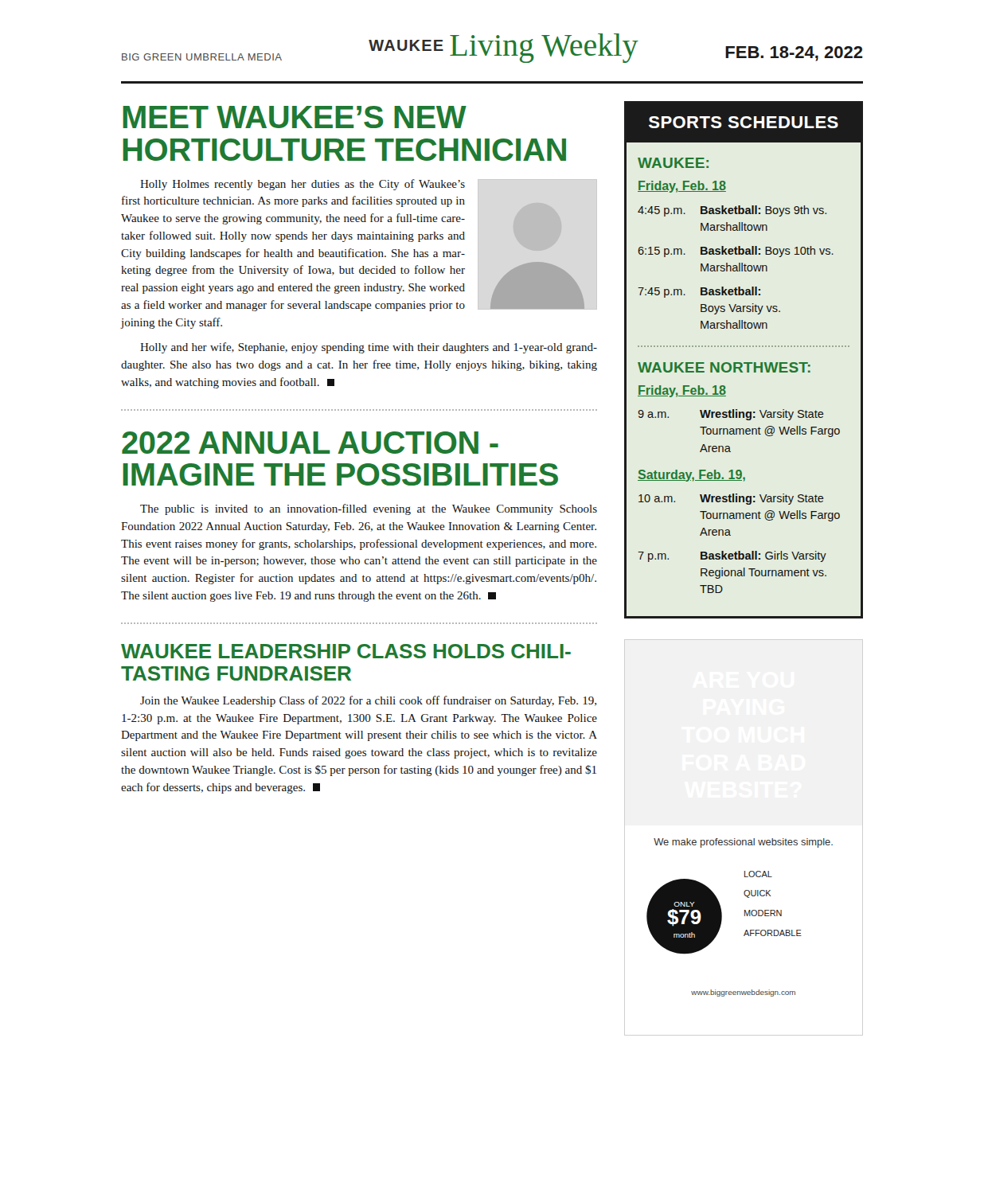Big Green Umbrella Media
WAUKEE Living Weekly
FEB. 18-24, 2022
Meet Waukee’s New Horticulture Technician
Holly Holmes recently began her duties as the City of Waukee’s first horticulture technician. As more parks and facilities sprouted up in Waukee to serve the growing community, the need for a full-time caretaker followed suit. Holly now spends her days maintaining parks and City building landscapes for health and beautification. She has a marketing degree from the University of Iowa, but decided to follow her real passion eight years ago and entered the green industry. She worked as a field worker and manager for several landscape companies prior to joining the City staff.
Holly and her wife, Stephanie, enjoy spending time with their daughters and 1-year-old granddaughter. She also has two dogs and a cat. In her free time, Holly enjoys hiking, biking, taking walks, and watching movies and football.
2022 Annual Auction - Imagine the Possibilities
The public is invited to an innovation-filled evening at the Waukee Community Schools Foundation 2022 Annual Auction Saturday, Feb. 26, at the Waukee Innovation & Learning Center. This event raises money for grants, scholarships, professional development experiences, and more. The event will be in-person; however, those who can’t attend the event can still participate in the silent auction. Register for auction updates and to attend at https://e.givesmart.com/events/p0h/. The silent auction goes live Feb. 19 and runs through the event on the 26th.
Waukee Leadership Class Holds Chili-Tasting Fundraiser
Join the Waukee Leadership Class of 2022 for a chili cook off fundraiser on Saturday, Feb. 19, 1-2:30 p.m. at the Waukee Fire Department, 1300 S.E. LA Grant Parkway. The Waukee Police Department and the Waukee Fire Department will present their chilis to see which is the victor. A silent auction will also be held. Funds raised goes toward the class project, which is to revitalize the downtown Waukee Triangle. Cost is $5 per person for tasting (kids 10 and younger free) and $1 each for desserts, chips and beverages.
Sports Schedules
Waukee:
Friday, Feb. 18
| 4:45 p.m. | Basketball: Boys 9th vs. Marshalltown |
| 6:15 p.m. | Basketball: Boys 10th vs. Marshalltown |
| 7:45 p.m. | Basketball: Boys Varsity vs. Marshalltown |
Waukee Northwest:
Friday, Feb. 18
| 9 a.m. | Wrestling: Varsity State Tournament @ Wells Fargo Arena |
Saturday, Feb. 19,
| 10 a.m. | Wrestling: Varsity State Tournament @ Wells Fargo Arena |
| 7 p.m. | Basketball: Girls Varsity Regional Tournament vs. TBD |